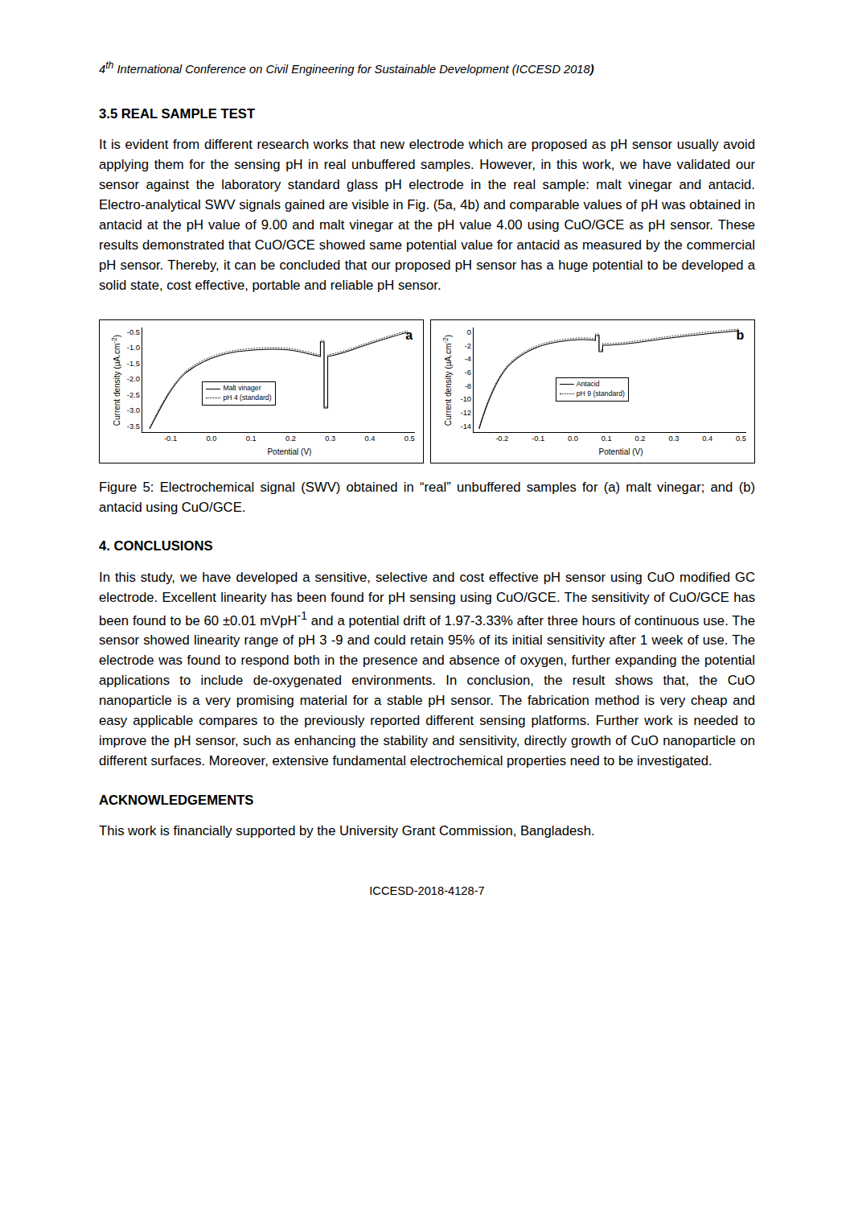4th International Conference on Civil Engineering for Sustainable Development (ICCESD 2018)
3.5 REAL SAMPLE TEST
It is evident from different research works that new electrode which are proposed as pH sensor usually avoid applying them for the sensing pH in real unbuffered samples. However, in this work, we have validated our sensor against the laboratory standard glass pH electrode in the real sample: malt vinegar and antacid. Electro-analytical SWV signals gained are visible in Fig. (5a, 4b) and comparable values of pH was obtained in antacid at the pH value of 9.00 and malt vinegar at the pH value 4.00 using CuO/GCE as pH sensor. These results demonstrated that CuO/GCE showed same potential value for antacid as measured by the commercial pH sensor. Thereby, it can be concluded that our proposed pH sensor has a huge potential to be developed a solid state, cost effective, portable and reliable pH sensor.
a
Current density (µA.cm-2)
-0.5 -1.0 -1.5 -2.0 -2.5 -3.0 -3.5
Malt vinager
pH 4 (standard)
-0.1 0.0 0.1 0.2 0.3 0.4 0.5
Potential (V)
b
Current density (µA.cm-2)
0 -2 -4 -6 -8 -10 -12 -14
Antacid
pH 9 (standard)
-0.2 -0.1 0.0 0.1 0.2 0.3 0.4 0.5
Potential (V)
Figure 5: Electrochemical signal (SWV) obtained in “real” unbuffered samples for (a) malt vinegar; and (b) antacid using CuO/GCE.
4. CONCLUSIONS
In this study, we have developed a sensitive, selective and cost effective pH sensor using CuO modified GC electrode. Excellent linearity has been found for pH sensing using CuO/GCE. The sensitivity of CuO/GCE has been found to be 60 ±0.01 mVpH-1 and a potential drift of 1.97-3.33% after three hours of continuous use. The sensor showed linearity range of pH 3 -9 and could retain 95% of its initial sensitivity after 1 week of use. The electrode was found to respond both in the presence and absence of oxygen, further expanding the potential applications to include de-oxygenated environments. In conclusion, the result shows that, the CuO nanoparticle is a very promising material for a stable pH sensor. The fabrication method is very cheap and easy applicable compares to the previously reported different sensing platforms. Further work is needed to improve the pH sensor, such as enhancing the stability and sensitivity, directly growth of CuO nanoparticle on different surfaces. Moreover, extensive fundamental electrochemical properties need to be investigated.
ACKNOWLEDGEMENTS
This work is financially supported by the University Grant Commission, Bangladesh.
ICCESD-2018-4128-7